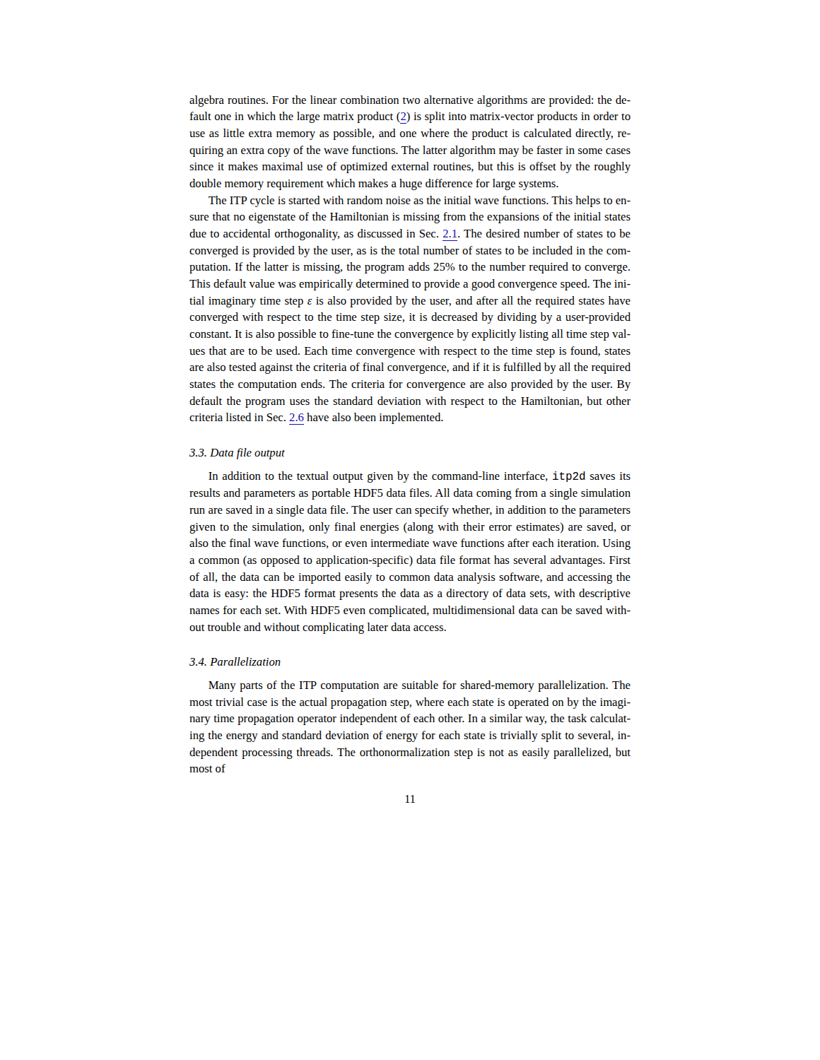algebra routines. For the linear combination two alternative algorithms are provided: the default one in which the large matrix product (2) is split into matrix-vector products in order to use as little extra memory as possible, and one where the product is calculated directly, requiring an extra copy of the wave functions. The latter algorithm may be faster in some cases since it makes maximal use of optimized external routines, but this is offset by the roughly double memory requirement which makes a huge difference for large systems.
The ITP cycle is started with random noise as the initial wave functions. This helps to ensure that no eigenstate of the Hamiltonian is missing from the expansions of the initial states due to accidental orthogonality, as discussed in Sec. 2.1. The desired number of states to be converged is provided by the user, as is the total number of states to be included in the computation. If the latter is missing, the program adds 25% to the number required to converge. This default value was empirically determined to provide a good convergence speed. The initial imaginary time step ε is also provided by the user, and after all the required states have converged with respect to the time step size, it is decreased by dividing by a user-provided constant. It is also possible to fine-tune the convergence by explicitly listing all time step values that are to be used. Each time convergence with respect to the time step is found, states are also tested against the criteria of final convergence, and if it is fulfilled by all the required states the computation ends. The criteria for convergence are also provided by the user. By default the program uses the standard deviation with respect to the Hamiltonian, but other criteria listed in Sec. 2.6 have also been implemented.
3.3. Data file output
In addition to the textual output given by the command-line interface, itp2d saves its results and parameters as portable HDF5 data files. All data coming from a single simulation run are saved in a single data file. The user can specify whether, in addition to the parameters given to the simulation, only final energies (along with their error estimates) are saved, or also the final wave functions, or even intermediate wave functions after each iteration. Using a common (as opposed to application-specific) data file format has several advantages. First of all, the data can be imported easily to common data analysis software, and accessing the data is easy: the HDF5 format presents the data as a directory of data sets, with descriptive names for each set. With HDF5 even complicated, multidimensional data can be saved without trouble and without complicating later data access.
3.4. Parallelization
Many parts of the ITP computation are suitable for shared-memory parallelization. The most trivial case is the actual propagation step, where each state is operated on by the imaginary time propagation operator independent of each other. In a similar way, the task calculating the energy and standard deviation of energy for each state is trivially split to several, independent processing threads. The orthonormalization step is not as easily parallelized, but most of
11